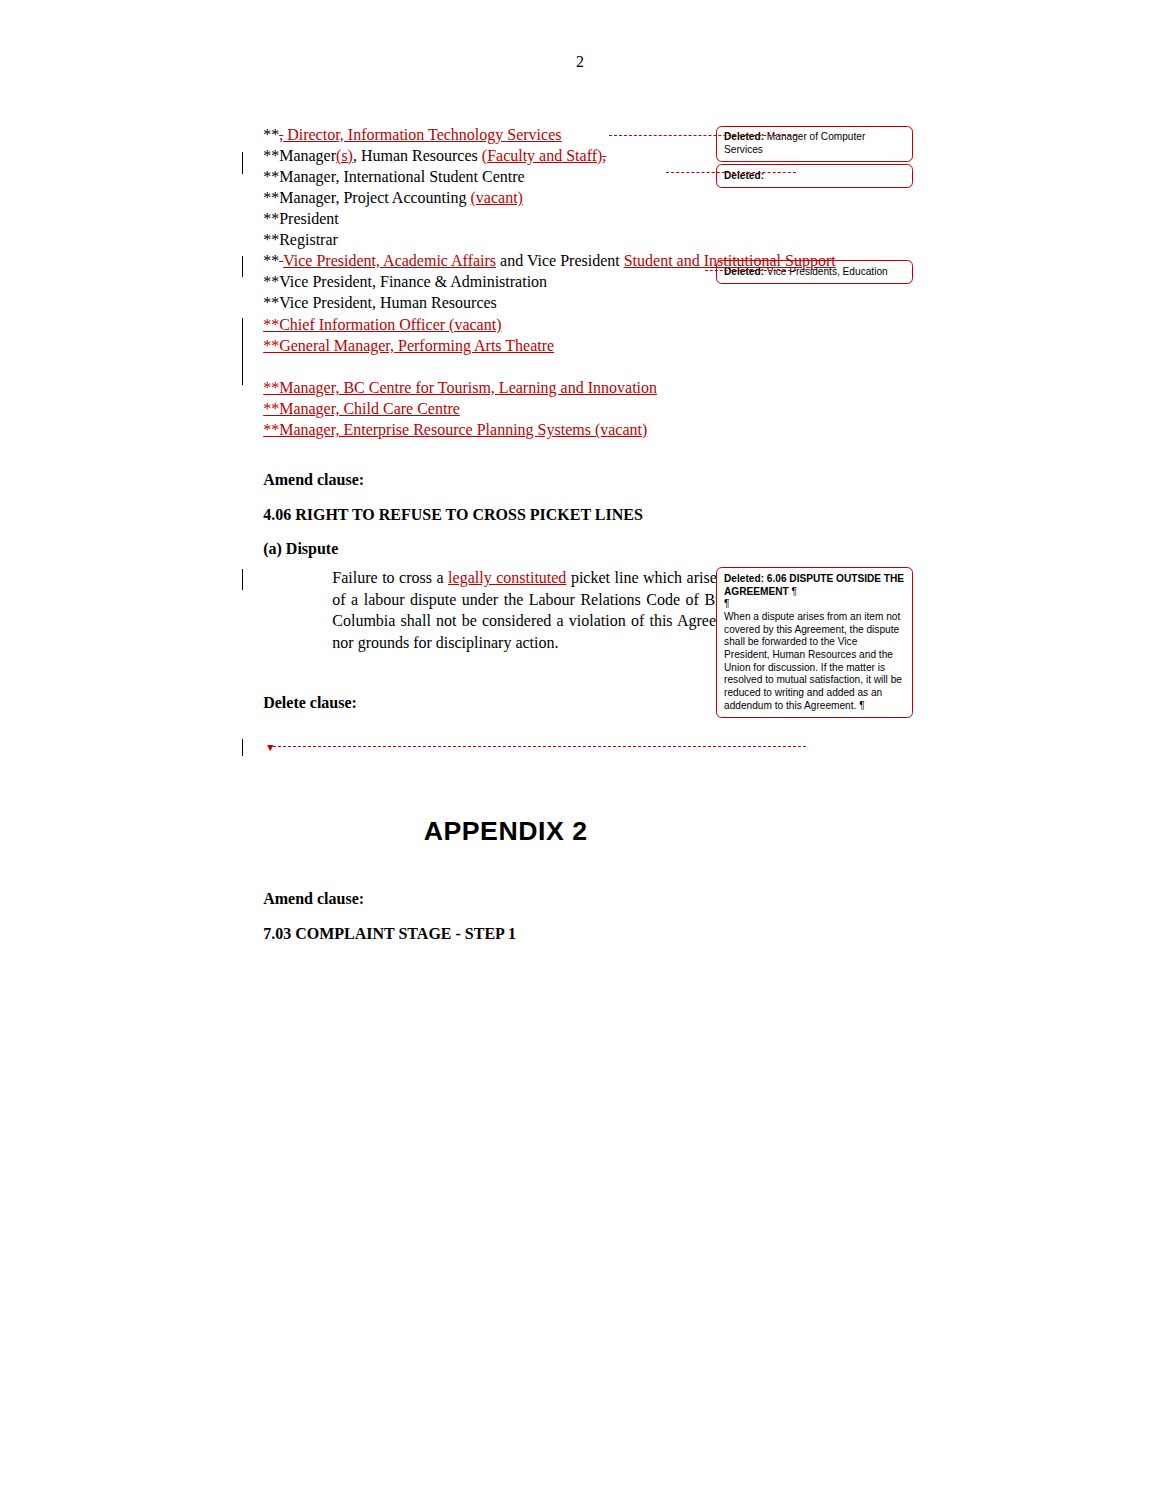2
Deleted: Manager of Computer Services
Deleted:
Deleted: Vice Presidents, Education
**, Director, Information Technology Services
**Manager(s), Human Resources (Faculty and Staff),
**Manager, International Student Centre
**Manager, Project Accounting (vacant)
**President
**Registrar
** Vice President, Academic Affairs and Vice President Student and Institutional Support
**Vice President, Finance & Administration
**Vice President, Human Resources
**Chief Information Officer (vacant)
**General Manager, Performing Arts Theatre
**Manager, BC Centre for Tourism, Learning and Innovation
**Manager, Child Care Centre
**Manager, Enterprise Resource Planning Systems (vacant)
Amend clause:
4.06 RIGHT TO REFUSE TO CROSS PICKET LINES
(a) Dispute
Failure to cross a legally constituted picket line which arises out of a labour dispute under the Labour Relations Code of British Columbia shall not be considered a violation of this Agreement nor grounds for disciplinary action.
Delete clause:
▼
APPENDIX 2
Amend clause:
7.03 COMPLAINT STAGE - STEP 1
Deleted: 6.06 DISPUTE OUTSIDE THE AGREEMENT ¶
¶
When a dispute arises from an item not covered by this Agreement, the dispute shall be forwarded to the Vice President, Human Resources and the Union for discussion. If the matter is resolved to mutual satisfaction, it will be reduced to writing and added as an addendum to this Agreement. ¶